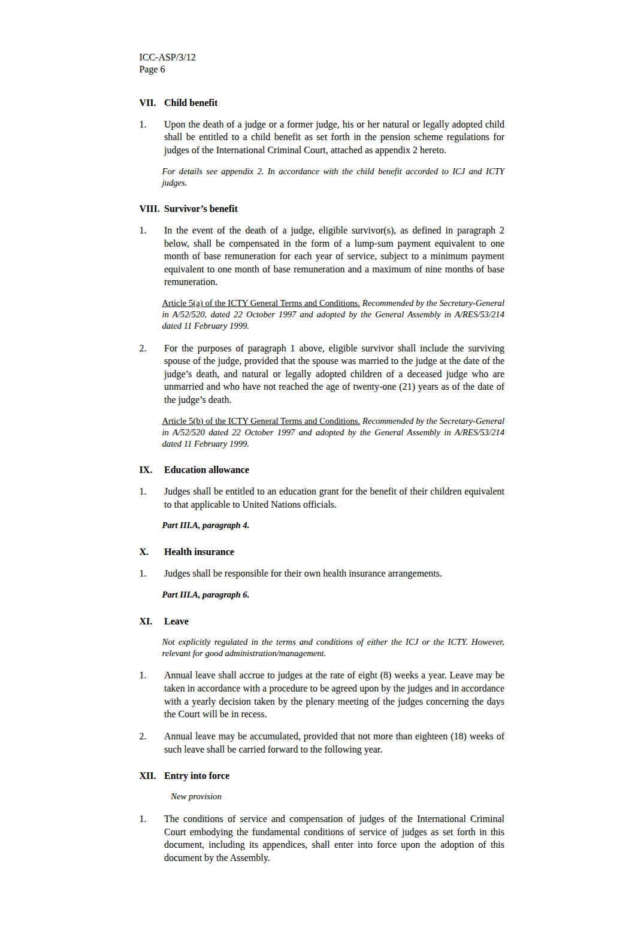ICC-ASP/3/12
Page 6
VII. Child benefit
1. Upon the death of a judge or a former judge, his or her natural or legally adopted child shall be entitled to a child benefit as set forth in the pension scheme regulations for judges of the International Criminal Court, attached as appendix 2 hereto.
For details see appendix 2. In accordance with the child benefit accorded to ICJ and ICTY judges.
VIII. Survivor’s benefit
1. In the event of the death of a judge, eligible survivor(s), as defined in paragraph 2 below, shall be compensated in the form of a lump-sum payment equivalent to one month of base remuneration for each year of service, subject to a minimum payment equivalent to one month of base remuneration and a maximum of nine months of base remuneration.
Article 5(a) of the ICTY General Terms and Conditions. Recommended by the Secretary-General in A/52/520, dated 22 October 1997 and adopted by the General Assembly in A/RES/53/214 dated 11 February 1999.
2. For the purposes of paragraph 1 above, eligible survivor shall include the surviving spouse of the judge, provided that the spouse was married to the judge at the date of the judge’s death, and natural or legally adopted children of a deceased judge who are unmarried and who have not reached the age of twenty-one (21) years as of the date of the judge’s death.
Article 5(b) of the ICTY General Terms and Conditions. Recommended by the Secretary-General in A/52/520 dated 22 October 1997 and adopted by the General Assembly in A/RES/53/214 dated 11 February 1999.
IX. Education allowance
1. Judges shall be entitled to an education grant for the benefit of their children equivalent to that applicable to United Nations officials.
Part III.A, paragraph 4.
X. Health insurance
1. Judges shall be responsible for their own health insurance arrangements.
Part III.A, paragraph 6.
XI. Leave
Not explicitly regulated in the terms and conditions of either the ICJ or the ICTY. However, relevant for good administration/management.
1. Annual leave shall accrue to judges at the rate of eight (8) weeks a year. Leave may be taken in accordance with a procedure to be agreed upon by the judges and in accordance with a yearly decision taken by the plenary meeting of the judges concerning the days the Court will be in recess.
2. Annual leave may be accumulated, provided that not more than eighteen (18) weeks of such leave shall be carried forward to the following year.
XII. Entry into force
New provision
1. The conditions of service and compensation of judges of the International Criminal Court embodying the fundamental conditions of service of judges as set forth in this document, including its appendices, shall enter into force upon the adoption of this document by the Assembly.